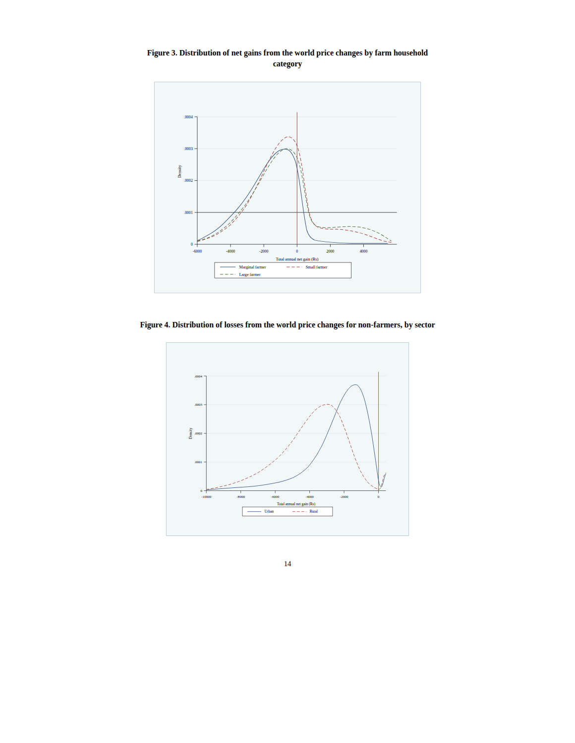Figure 3. Distribution of net gains from the world price changes by farm household
category
.0004 .0003 .0002 .0001 Density 0 -6000 -4000 -2000 0 2000 4000 Total annual net gain (Rs) Marginal farmer Small farmer Large farmer
Figure 4. Distribution of losses from the world price changes for non-farmers, by sector
.0004 .0003 .0002 .0001 0 Density -10000 -8000 -6000 -4000 -2000 0 Total annual net gain (Rs) Urban Rural
14